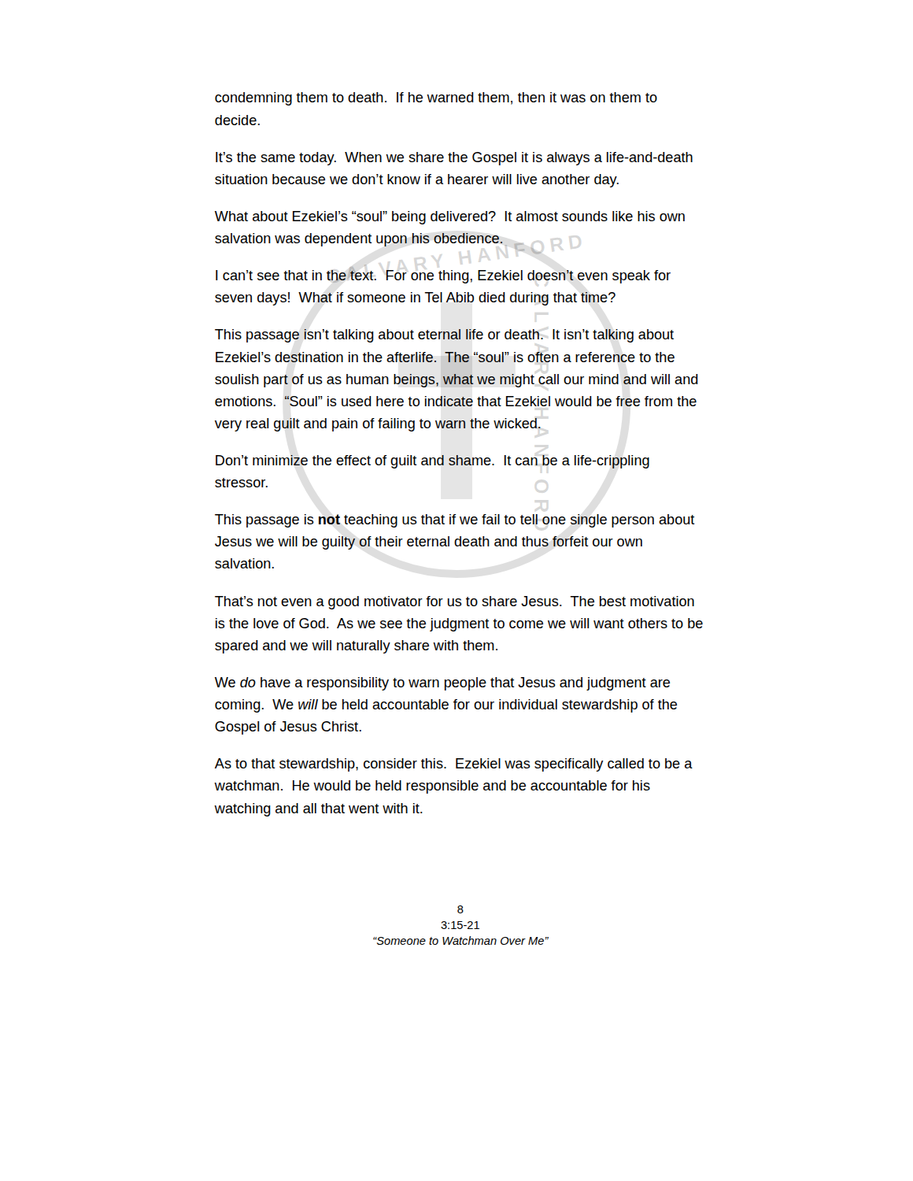CALVARY HANFORD CALVARY HANFORD
condemning them to death. If he warned them, then it was on them to decide.
It’s the same today. When we share the Gospel it is always a life-and-death situation because we don’t know if a hearer will live another day.
What about Ezekiel’s “soul” being delivered? It almost sounds like his own salvation was dependent upon his obedience.
I can’t see that in the text. For one thing, Ezekiel doesn’t even speak for seven days! What if someone in Tel Abib died during that time?
This passage isn’t talking about eternal life or death. It isn’t talking about Ezekiel’s destination in the afterlife. The “soul” is often a reference to the soulish part of us as human beings, what we might call our mind and will and emotions. “Soul” is used here to indicate that Ezekiel would be free from the very real guilt and pain of failing to warn the wicked.
Don’t minimize the effect of guilt and shame. It can be a life-crippling stressor.
This passage is not teaching us that if we fail to tell one single person about Jesus we will be guilty of their eternal death and thus forfeit our own salvation.
That’s not even a good motivator for us to share Jesus. The best motivation is the love of God. As we see the judgment to come we will want others to be spared and we will naturally share with them.
We do have a responsibility to warn people that Jesus and judgment are coming. We will be held accountable for our individual stewardship of the Gospel of Jesus Christ.
As to that stewardship, consider this. Ezekiel was specifically called to be a watchman. He would be held responsible and be accountable for his watching and all that went with it.
8
3:15-21
“Someone to Watchman Over Me”